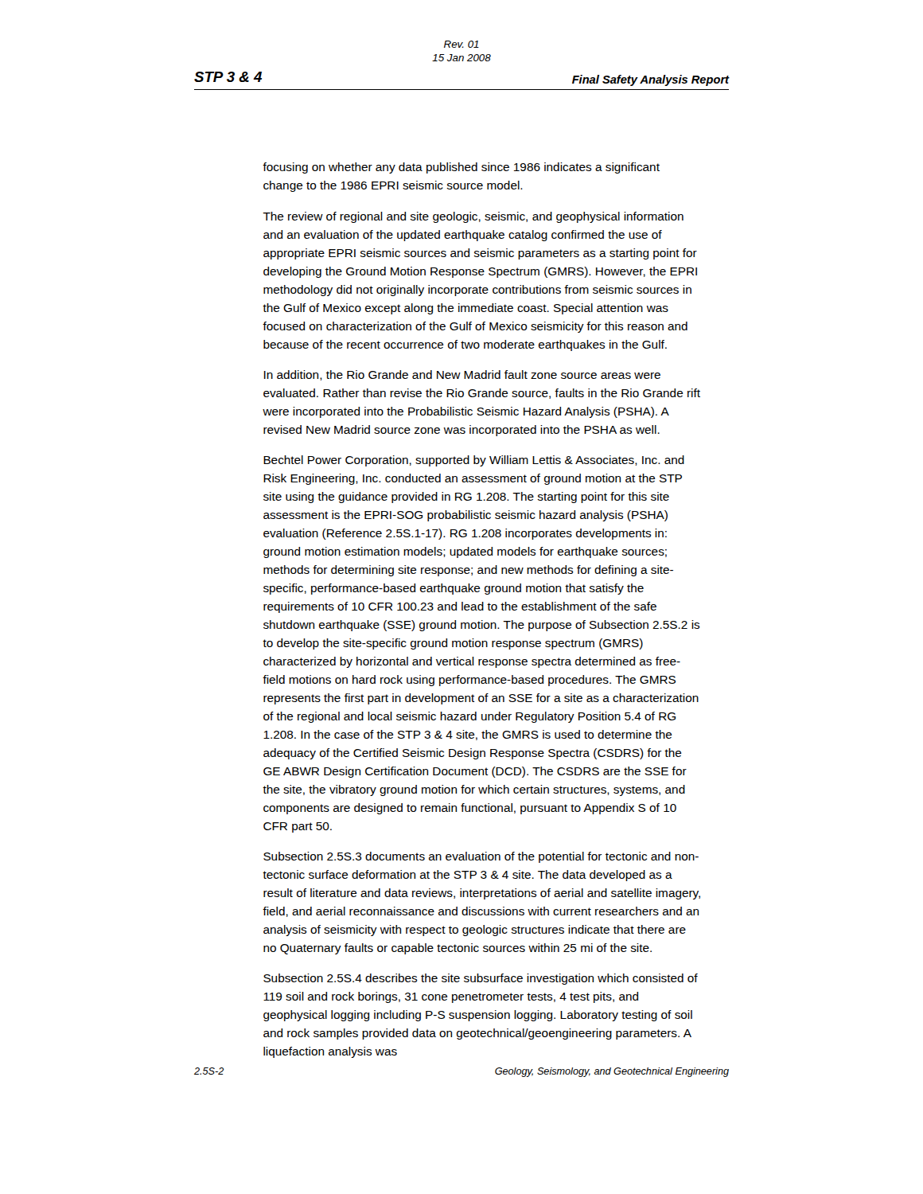Rev. 01
15 Jan 2008
STP 3 & 4 Final Safety Analysis Report
focusing on whether any data published since 1986 indicates a significant change to the 1986 EPRI seismic source model.
The review of regional and site geologic, seismic, and geophysical information and an evaluation of the updated earthquake catalog confirmed the use of appropriate EPRI seismic sources and seismic parameters as a starting point for developing the Ground Motion Response Spectrum (GMRS). However, the EPRI methodology did not originally incorporate contributions from seismic sources in the Gulf of Mexico except along the immediate coast. Special attention was focused on characterization of the Gulf of Mexico seismicity for this reason and because of the recent occurrence of two moderate earthquakes in the Gulf.
In addition, the Rio Grande and New Madrid fault zone source areas were evaluated. Rather than revise the Rio Grande source, faults in the Rio Grande rift were incorporated into the Probabilistic Seismic Hazard Analysis (PSHA). A revised New Madrid source zone was incorporated into the PSHA as well.
Bechtel Power Corporation, supported by William Lettis & Associates, Inc. and Risk Engineering, Inc. conducted an assessment of ground motion at the STP site using the guidance provided in RG 1.208. The starting point for this site assessment is the EPRI-SOG probabilistic seismic hazard analysis (PSHA) evaluation (Reference 2.5S.1-17). RG 1.208 incorporates developments in: ground motion estimation models; updated models for earthquake sources; methods for determining site response; and new methods for defining a site-specific, performance-based earthquake ground motion that satisfy the requirements of 10 CFR 100.23 and lead to the establishment of the safe shutdown earthquake (SSE) ground motion. The purpose of Subsection 2.5S.2 is to develop the site-specific ground motion response spectrum (GMRS) characterized by horizontal and vertical response spectra determined as free-field motions on hard rock using performance-based procedures. The GMRS represents the first part in development of an SSE for a site as a characterization of the regional and local seismic hazard under Regulatory Position 5.4 of RG 1.208. In the case of the STP 3 & 4 site, the GMRS is used to determine the adequacy of the Certified Seismic Design Response Spectra (CSDRS) for the GE ABWR Design Certification Document (DCD). The CSDRS are the SSE for the site, the vibratory ground motion for which certain structures, systems, and components are designed to remain functional, pursuant to Appendix S of 10 CFR part 50.
Subsection 2.5S.3 documents an evaluation of the potential for tectonic and non-tectonic surface deformation at the STP 3 & 4 site. The data developed as a result of literature and data reviews, interpretations of aerial and satellite imagery, field, and aerial reconnaissance and discussions with current researchers and an analysis of seismicity with respect to geologic structures indicate that there are no Quaternary faults or capable tectonic sources within 25 mi of the site.
Subsection 2.5S.4 describes the site subsurface investigation which consisted of 119 soil and rock borings, 31 cone penetrometer tests, 4 test pits, and geophysical logging including P-S suspension logging. Laboratory testing of soil and rock samples provided data on geotechnical/geoengineering parameters. A liquefaction analysis was
2.5S-2 Geology, Seismology, and Geotechnical Engineering